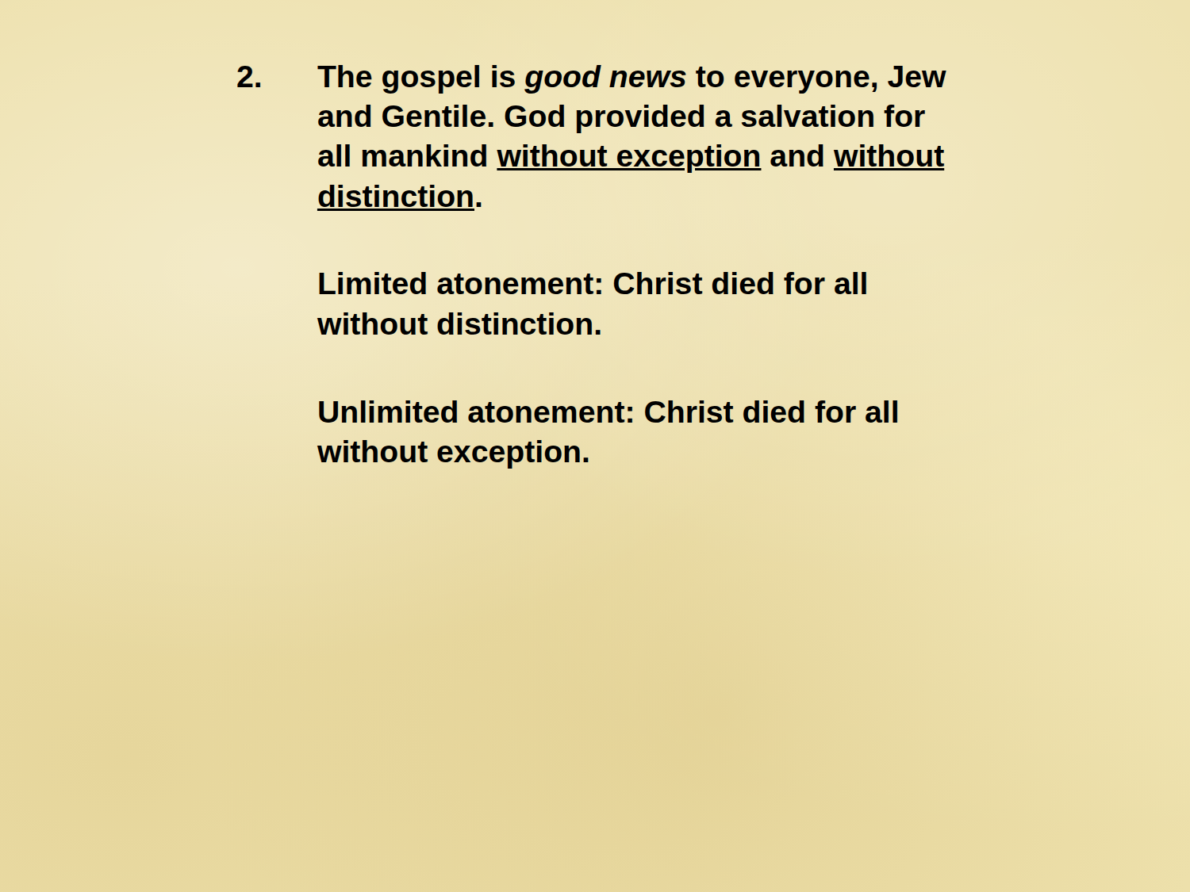The gospel is good news to everyone, Jew and Gentile. God provided a salvation for all mankind without exception and without distinction.
Limited atonement: Christ died for all without distinction.
Unlimited atonement: Christ died for all without exception.